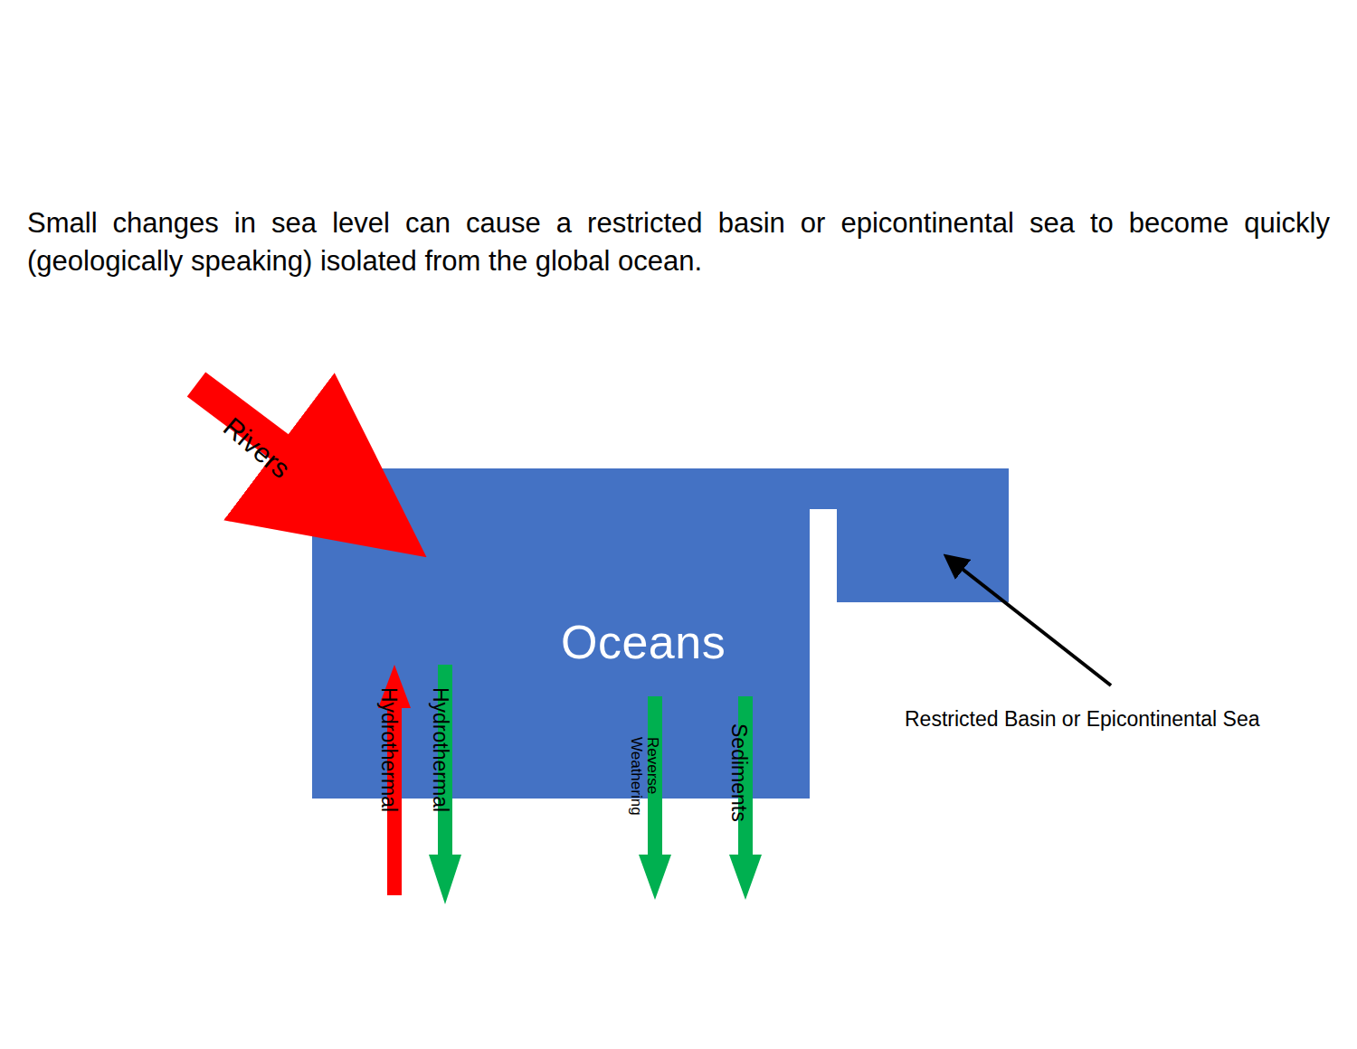Small changes in sea level can cause a restricted basin or epicontinental sea to become quickly (geologically speaking) isolated from the global ocean.
Oceans
Rivers
Hydrothermal
Hydrothermal
Reverse
Weathering
Sediments
Restricted Basin or Epicontinental Sea